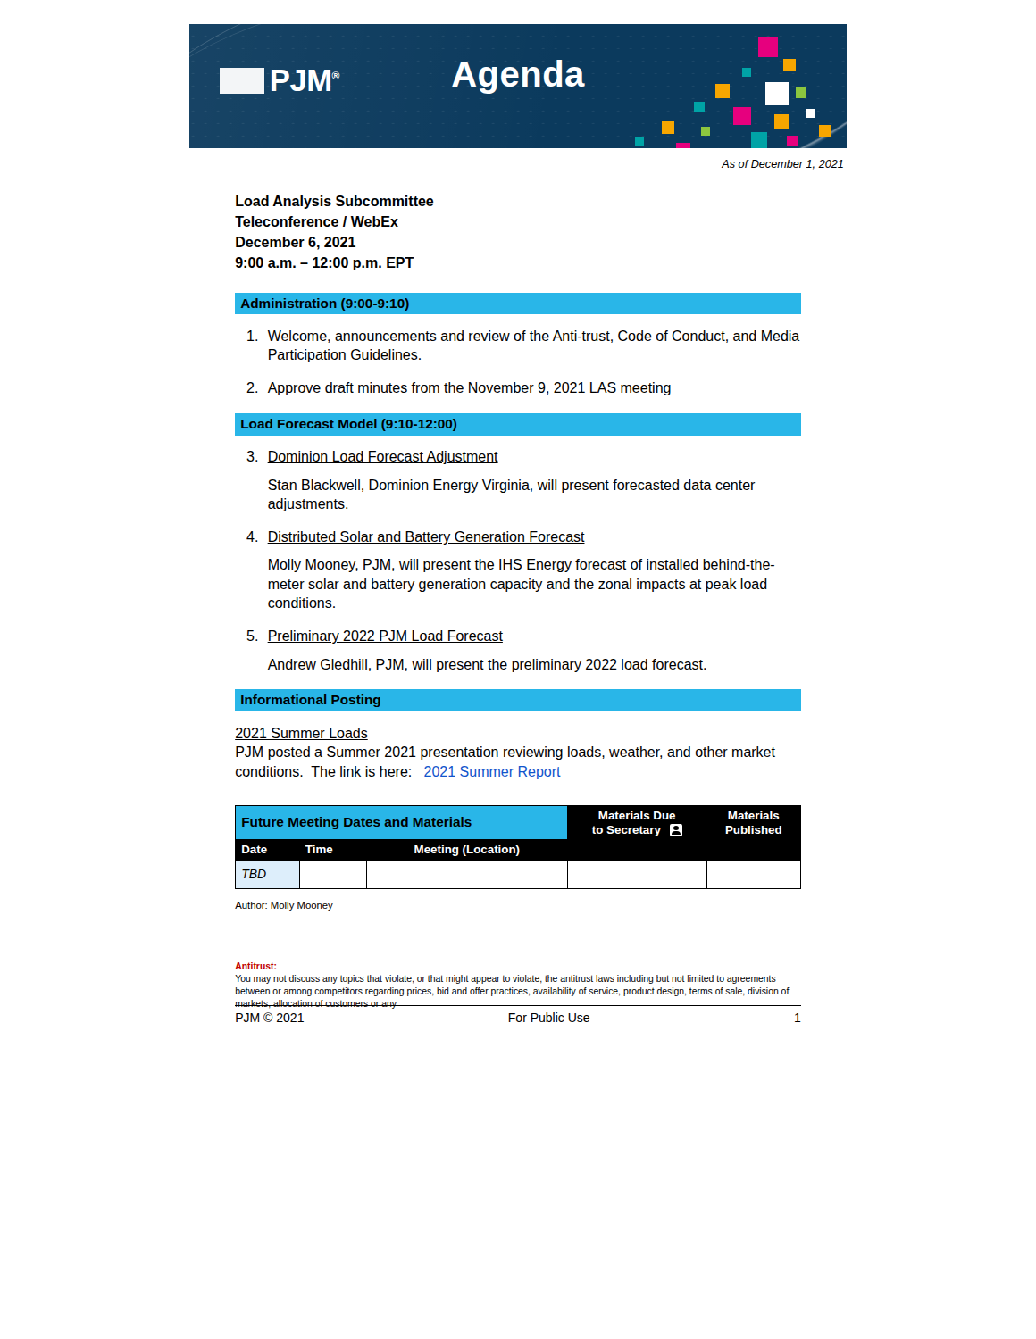PJM®
Agenda
As of December 1, 2021
Load Analysis Subcommittee
Teleconference / WebEx
December 6, 2021
9:00 a.m. – 12:00 p.m. EPT
Administration (9:00-9:10)
Welcome, announcements and review of the Anti-trust, Code of Conduct, and Media Participation Guidelines.
Approve draft minutes from the November 9, 2021 LAS meeting
Load Forecast Model (9:10-12:00)
Dominion Load Forecast Adjustment
Stan Blackwell, Dominion Energy Virginia, will present forecasted data center adjustments.
Distributed Solar and Battery Generation Forecast
Molly Mooney, PJM, will present the IHS Energy forecast of installed behind-the-meter solar and battery generation capacity and the zonal impacts at peak load conditions.
Preliminary 2022 PJM Load Forecast
Andrew Gledhill, PJM, will present the preliminary 2022 load forecast.
Informational Posting
2021 Summer Loads
PJM posted a Summer 2021 presentation reviewing loads, weather, and other market conditions. The link is here: 2021 Summer Report
| Future Meeting Dates and Materials | Materials Due to Secretary | Materials Published |
| --- | --- | --- |
| Date | Time | Meeting (Location) | | |
| TBD | | | | |
Author: Molly Mooney
Antitrust:
You may not discuss any topics that violate, or that might appear to violate, the antitrust laws including but not limited to agreements between or among competitors regarding prices, bid and offer practices, availability of service, product design, terms of sale, division of markets, allocation of customers or any
PJM © 2021
For Public Use
1